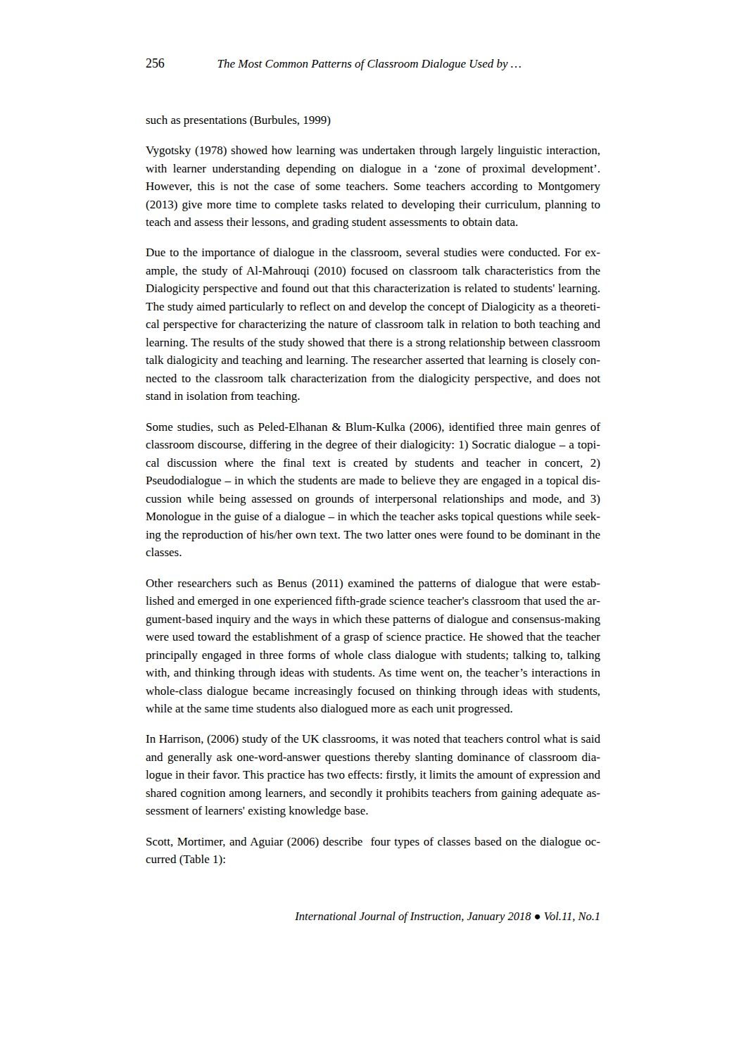256 The Most Common Patterns of Classroom Dialogue Used by …
such as presentations (Burbules, 1999)
Vygotsky (1978) showed how learning was undertaken through largely linguistic interaction, with learner understanding depending on dialogue in a ‘zone of proximal development’. However, this is not the case of some teachers. Some teachers according to Montgomery (2013) give more time to complete tasks related to developing their curriculum, planning to teach and assess their lessons, and grading student assessments to obtain data.
Due to the importance of dialogue in the classroom, several studies were conducted. For example, the study of Al-Mahrouqi (2010) focused on classroom talk characteristics from the Dialogicity perspective and found out that this characterization is related to students' learning. The study aimed particularly to reflect on and develop the concept of Dialogicity as a theoretical perspective for characterizing the nature of classroom talk in relation to both teaching and learning. The results of the study showed that there is a strong relationship between classroom talk dialogicity and teaching and learning. The researcher asserted that learning is closely connected to the classroom talk characterization from the dialogicity perspective, and does not stand in isolation from teaching.
Some studies, such as Peled-Elhanan & Blum-Kulka (2006), identified three main genres of classroom discourse, differing in the degree of their dialogicity: 1) Socratic dialogue – a topical discussion where the final text is created by students and teacher in concert, 2) Pseudodialogue – in which the students are made to believe they are engaged in a topical discussion while being assessed on grounds of interpersonal relationships and mode, and 3) Monologue in the guise of a dialogue – in which the teacher asks topical questions while seeking the reproduction of his/her own text. The two latter ones were found to be dominant in the classes.
Other researchers such as Benus (2011) examined the patterns of dialogue that were established and emerged in one experienced fifth-grade science teacher's classroom that used the argument-based inquiry and the ways in which these patterns of dialogue and consensus-making were used toward the establishment of a grasp of science practice. He showed that the teacher principally engaged in three forms of whole class dialogue with students; talking to, talking with, and thinking through ideas with students. As time went on, the teacher’s interactions in whole-class dialogue became increasingly focused on thinking through ideas with students, while at the same time students also dialogued more as each unit progressed.
In Harrison, (2006) study of the UK classrooms, it was noted that teachers control what is said and generally ask one-word-answer questions thereby slanting dominance of classroom dialogue in their favor. This practice has two effects: firstly, it limits the amount of expression and shared cognition among learners, and secondly it prohibits teachers from gaining adequate assessment of learners' existing knowledge base.
Scott, Mortimer, and Aguiar (2006) describe four types of classes based on the dialogue occurred (Table 1):
International Journal of Instruction, January 2018 ● Vol.11, No.1